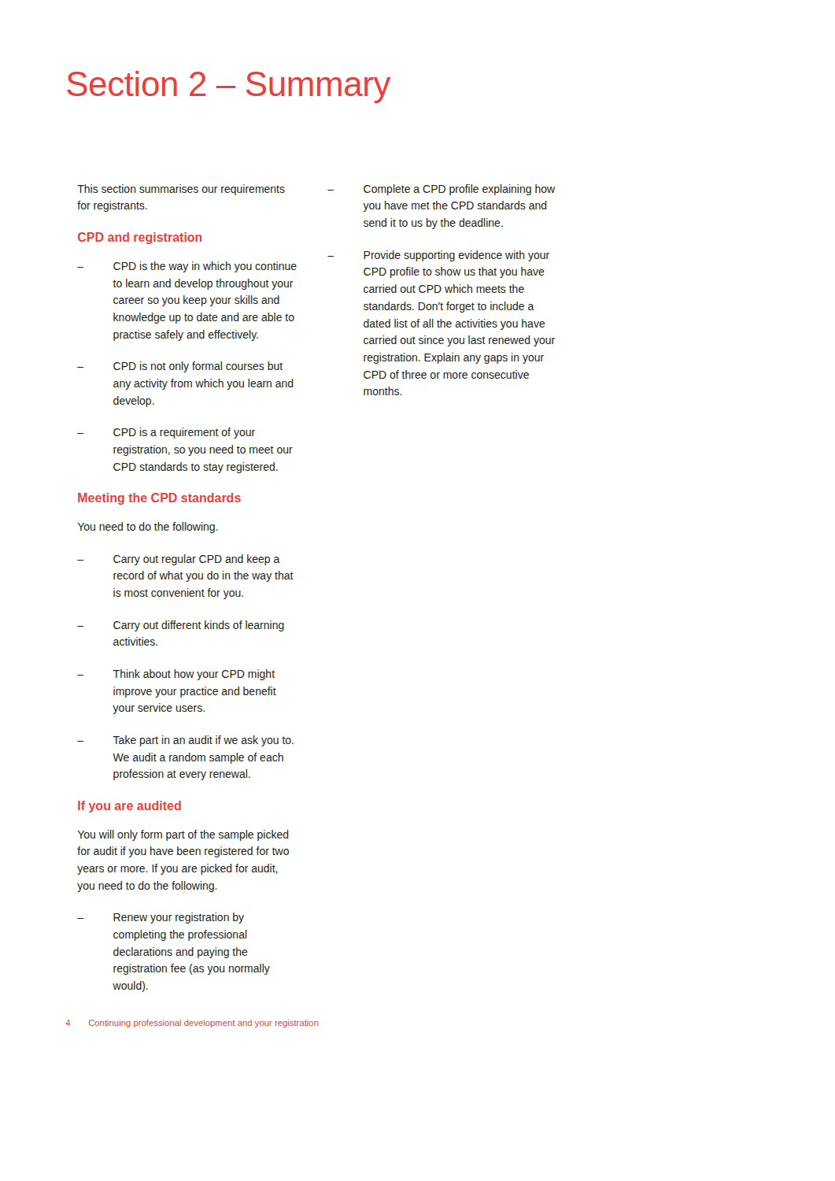Section 2 – Summary
This section summarises our requirements for registrants.
CPD and registration
CPD is the way in which you continue to learn and develop throughout your career so you keep your skills and knowledge up to date and are able to practise safely and effectively.
CPD is not only formal courses but any activity from which you learn and develop.
CPD is a requirement of your registration, so you need to meet our CPD standards to stay registered.
Meeting the CPD standards
You need to do the following.
Carry out regular CPD and keep a record of what you do in the way that is most convenient for you.
Carry out different kinds of learning activities.
Think about how your CPD might improve your practice and benefit your service users.
Take part in an audit if we ask you to. We audit a random sample of each profession at every renewal.
If you are audited
You will only form part of the sample picked for audit if you have been registered for two years or more. If you are picked for audit, you need to do the following.
Renew your registration by completing the professional declarations and paying the registration fee (as you normally would).
Complete a CPD profile explaining how you have met the CPD standards and send it to us by the deadline.
Provide supporting evidence with your CPD profile to show us that you have carried out CPD which meets the standards. Don't forget to include a dated list of all the activities you have carried out since you last renewed your registration. Explain any gaps in your CPD of three or more consecutive months.
4 Continuing professional development and your registration